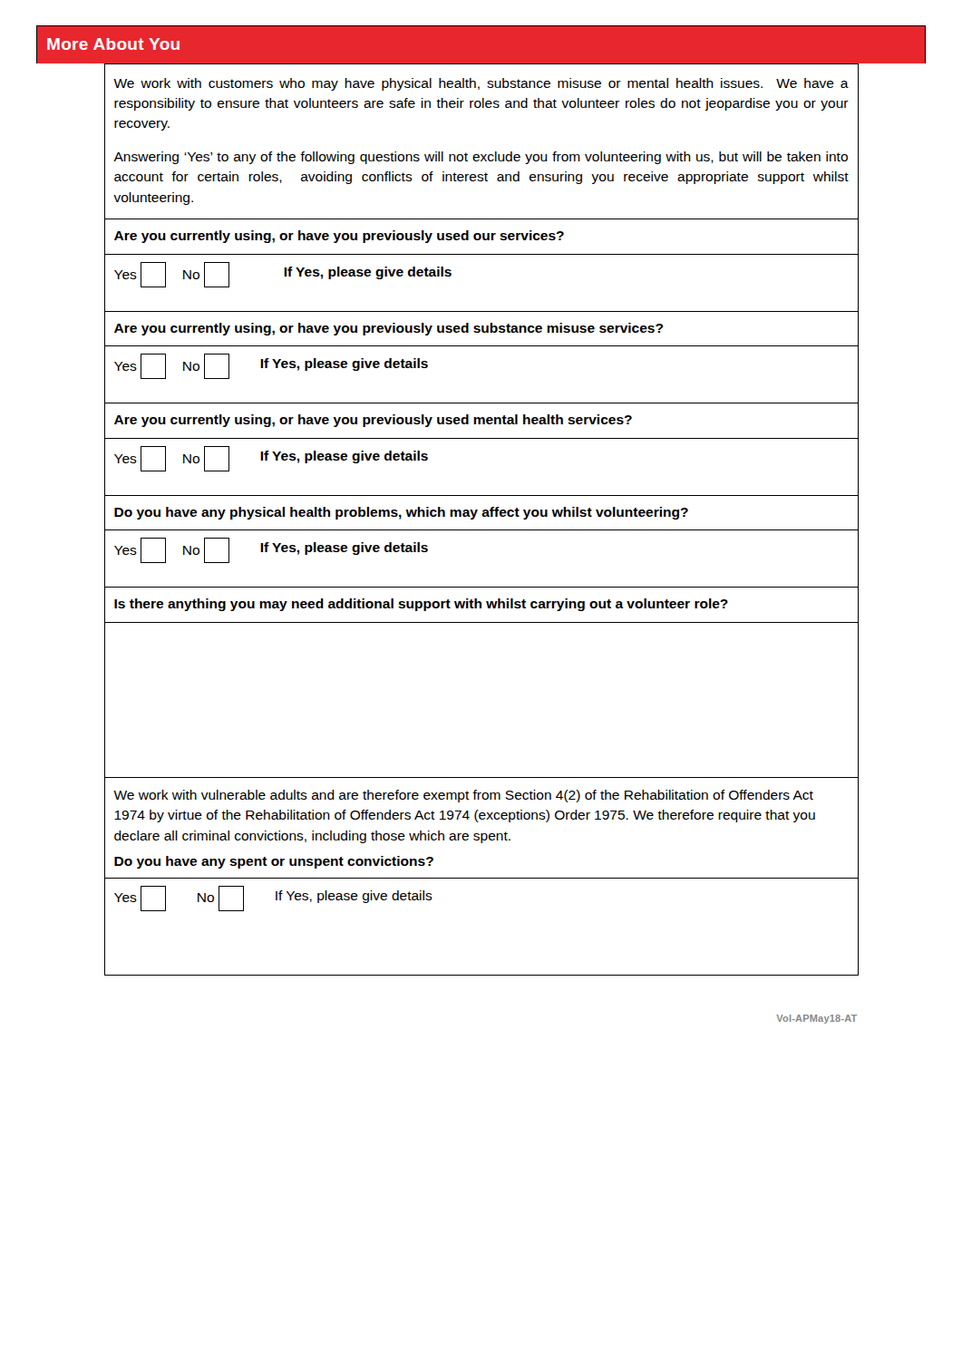More About You
We work with customers who may have physical health, substance misuse or mental health issues. We have a responsibility to ensure that volunteers are safe in their roles and that volunteer roles do not jeopardise you or your recovery.
Answering ‘Yes’ to any of the following questions will not exclude you from volunteering with us, but will be taken into account for certain roles, avoiding conflicts of interest and ensuring you receive appropriate support whilst volunteering.
Are you currently using, or have you previously used our services?
Yes No If Yes, please give details
Are you currently using, or have you previously used substance misuse services?
Yes No If Yes, please give details
Are you currently using, or have you previously used mental health services?
Yes No If Yes, please give details
Do you have any physical health problems, which may affect you whilst volunteering?
Yes No If Yes, please give details
Is there anything you may need additional support with whilst carrying out a volunteer role?
We work with vulnerable adults and are therefore exempt from Section 4(2) of the Rehabilitation of Offenders Act 1974 by virtue of the Rehabilitation of Offenders Act 1974 (exceptions) Order 1975. We therefore require that you declare all criminal convictions, including those which are spent.
Do you have any spent or unspent convictions?
Yes No If Yes, please give details
Vol-APMay18-AT